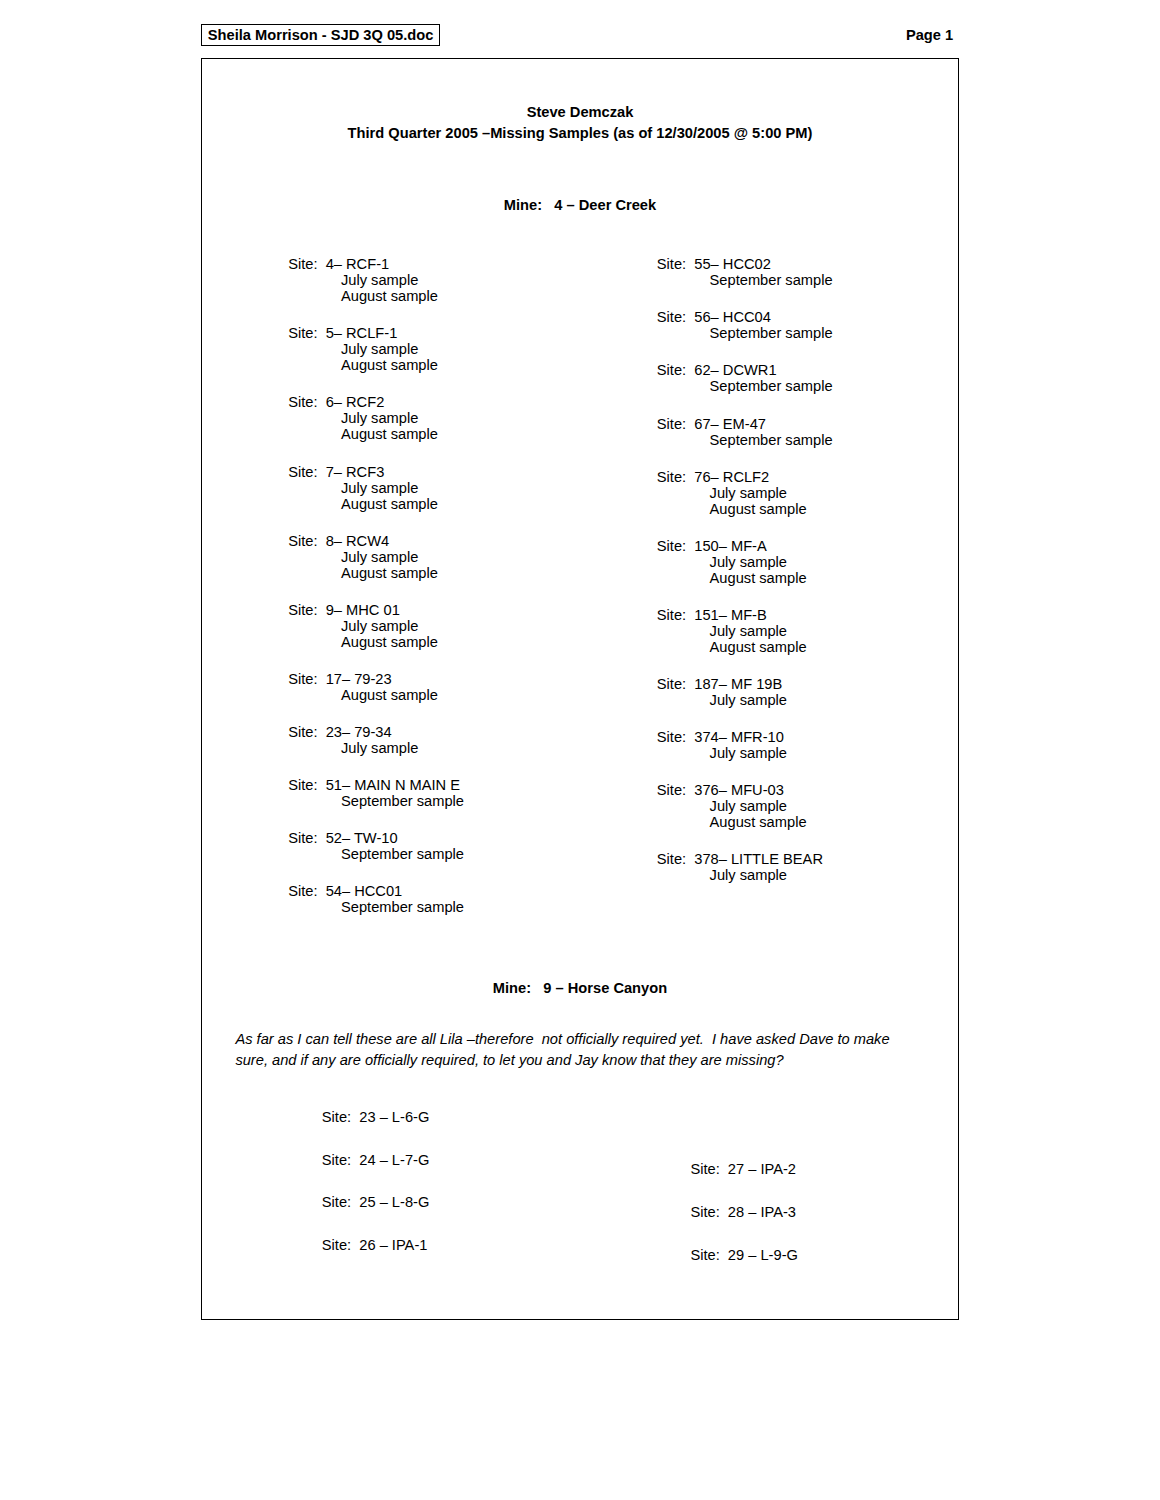Sheila Morrison - SJD 3Q 05.doc Page 1
Steve Demczak
Third Quarter 2005 –Missing Samples (as of 12/30/2005 @ 5:00 PM)
Mine: 4 – Deer Creek
Site: 4– RCF-1
July sample
August sample
Site: 5– RCLF-1
July sample
August sample
Site: 6– RCF2
July sample
August sample
Site: 7– RCF3
July sample
August sample
Site: 8– RCW4
July sample
August sample
Site: 9– MHC 01
July sample
August sample
Site: 17– 79-23
August sample
Site: 23– 79-34
July sample
Site: 51– MAIN N MAIN E
September sample
Site: 52– TW-10
September sample
Site: 54– HCC01
September sample
Site: 55– HCC02
September sample
Site: 56– HCC04
September sample
Site: 62– DCWR1
September sample
Site: 67– EM-47
September sample
Site: 76– RCLF2
July sample
August sample
Site: 150– MF-A
July sample
August sample
Site: 151– MF-B
July sample
August sample
Site: 187– MF 19B
July sample
Site: 374– MFR-10
July sample
Site: 376– MFU-03
July sample
August sample
Site: 378– LITTLE BEAR
July sample
Mine: 9 – Horse Canyon
As far as I can tell these are all Lila –therefore not officially required yet. I have asked Dave to make sure, and if any are officially required, to let you and Jay know that they are missing?
Site: 23 – L-6-G
Site: 24 – L-7-G
Site: 25 – L-8-G
Site: 26 – IPA-1
Site: 27 – IPA-2
Site: 28 – IPA-3
Site: 29 – L-9-G